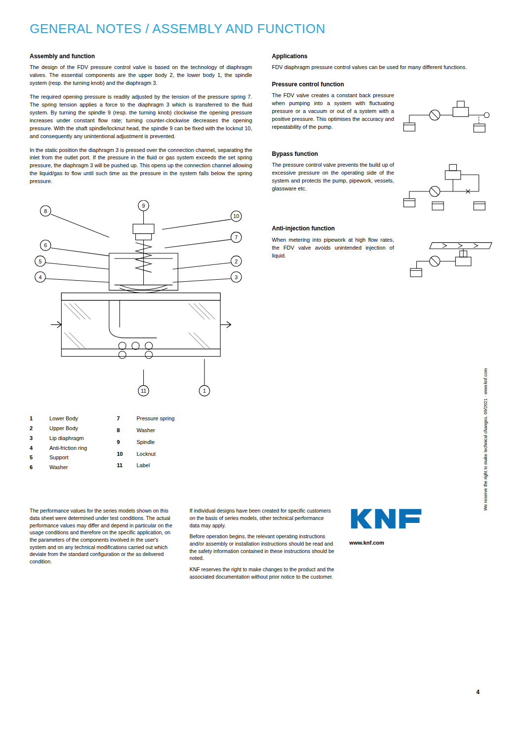General Notes / Assembly and Function
Assembly and function
The design of the FDV pressure control valve is based on the technology of diaphragm valves. The essential components are the upper body 2, the lower body 1, the spindle system (resp. the turning knob) and the diaphragm 3.
The required opening pressure is readily adjusted by the tension of the pressure spring 7. The spring tension applies a force to the diaphragm 3 which is transferred to the fluid system. By turning the spindle 9 (resp. the turning knob) clockwise the opening pressure increases under constant flow rate; turning counter-clockwise decreases the opening pressure. With the shaft spindle/locknut head, the spindle 9 can be fixed with the locknut 10, and consequently any unintentional adjustment is prevented.
In the static position the diaphragm 3 is pressed over the connection channel, separating the inlet from the outlet port. If the pressure in the fluid or gas system exceeds the set spring pressure, the diaphragm 3 will be pushed up. This opens up the connection channel allowing the liquid/gas to flow until such time as the pressure in the system falls below the spring pressure.
8 9 10 7 6 5 2 4 3 11 1
| 1 | Lower Body |
| 2 | Upper Body |
| 3 | Lip diaphragm |
| 4 | Anti-friction ring |
| 5 | Support |
| 6 | Washer |
| 7 | Pressure spring |
| 8 | Washer |
| 9 | Spindle |
| 10 | Locknut |
| 11 | Label |
Applications
FDV diaphragm pressure control valves can be used for many different functions.
Pressure control function
The FDV valve creates a constant back pressure when pumping into a system with fluctuating pressure or a vacuum or out of a system with a positive pressure. This optimises the accuracy and repeatability of the pump.
Bypass function
The pressure control valve prevents the build up of excessive pressure on the operating side of the system and protects the pump, pipework, vessels, glassware etc.
Anti-injection function
When metering into pipework at high flow rates, the FDV valve avoids unintended injection of liquid.
The performance values for the series models shown on this data sheet were determined under test conditions. The actual performance values may differ and depend in particular on the usage conditions and therefore on the specific application, on the parameters of the components involved in the user's system and on any technical modifications carried out which deviate from the standard configuration or the as delivered condition.
If individual designs have been created for specific customers on the basis of series models, other technical performance data may apply.
Before operation begins, the relevant operating instructions and/or assembly or installation instructions should be read and the safety information contained in these instructions should be noted.
KNF reserves the right to make changes to the product and the associated documentation without prior notice to the customer.
www.knf.com
We reserve the right to make technical changes. 09/2021 · www.knf.com
4